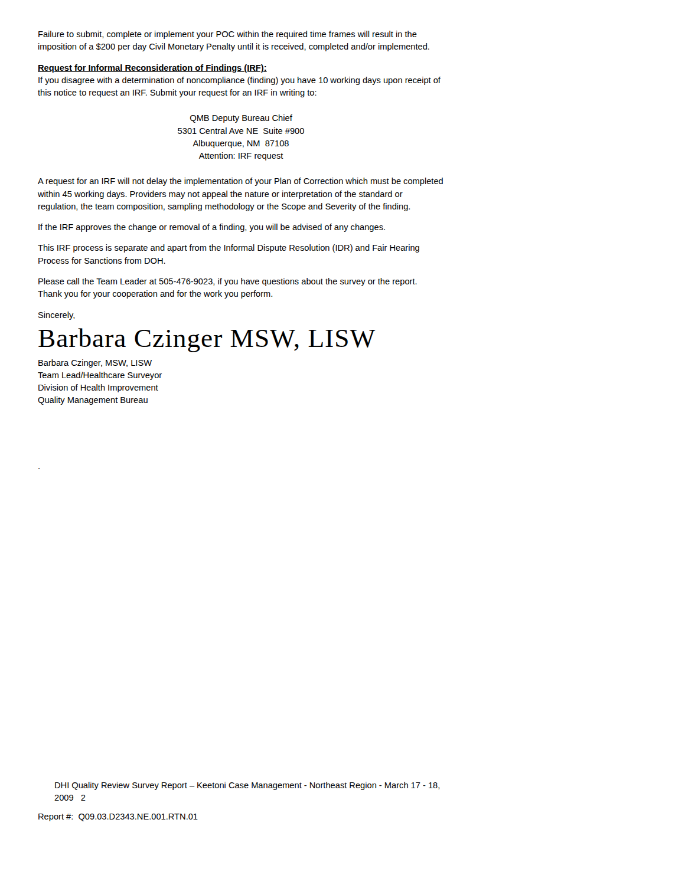Failure to submit, complete or implement your POC within the required time frames will result in the imposition of a $200 per day Civil Monetary Penalty until it is received, completed and/or implemented.
Request for Informal Reconsideration of Findings (IRF):
If you disagree with a determination of noncompliance (finding) you have 10 working days upon receipt of this notice to request an IRF. Submit your request for an IRF in writing to:
QMB Deputy Bureau Chief
5301 Central Ave NE Suite #900
Albuquerque, NM 87108
Attention: IRF request
A request for an IRF will not delay the implementation of your Plan of Correction which must be completed within 45 working days. Providers may not appeal the nature or interpretation of the standard or regulation, the team composition, sampling methodology or the Scope and Severity of the finding.
If the IRF approves the change or removal of a finding, you will be advised of any changes.
This IRF process is separate and apart from the Informal Dispute Resolution (IDR) and Fair Hearing Process for Sanctions from DOH.
Please call the Team Leader at 505-476-9023, if you have questions about the survey or the report. Thank you for your cooperation and for the work you perform.
Sincerely,
Barbara Czinger MSW, LISW
Barbara Czinger, MSW, LISW
Team Lead/Healthcare Surveyor
Division of Health Improvement
Quality Management Bureau
.
DHI Quality Review Survey Report – Keetoni Case Management - Northeast Region - March 17 - 18, 2009 2
Report #: Q09.03.D2343.NE.001.RTN.01